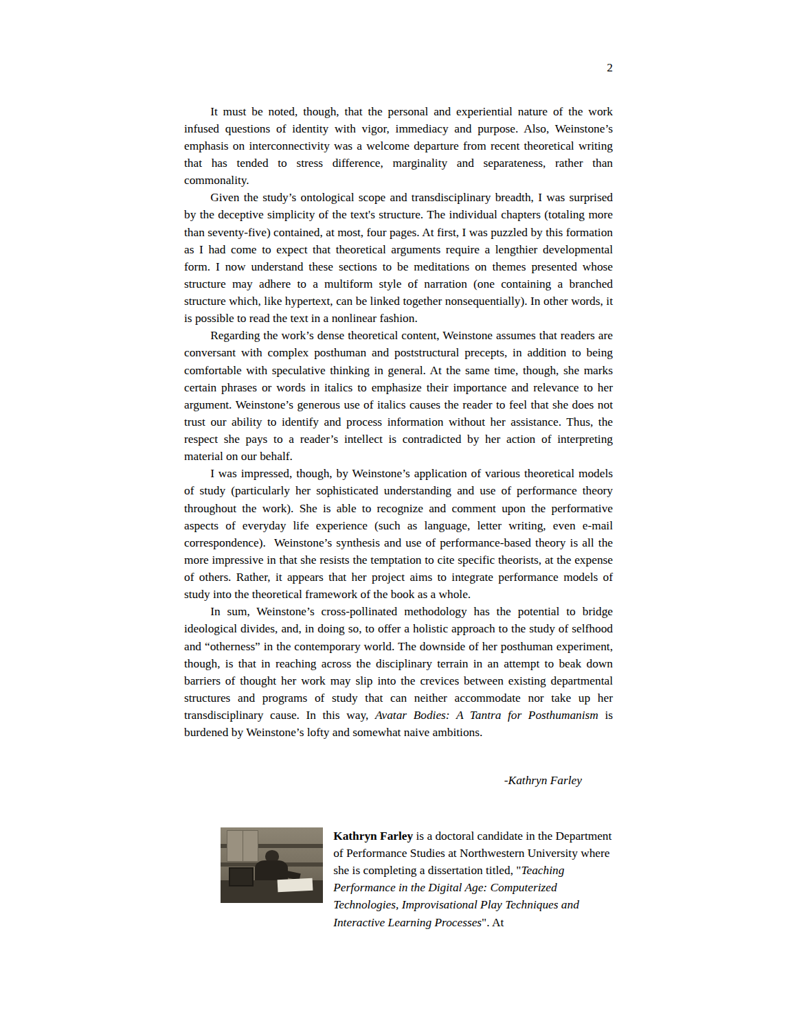2
It must be noted, though, that the personal and experiential nature of the work infused questions of identity with vigor, immediacy and purpose. Also, Weinstone’s emphasis on interconnectivity was a welcome departure from recent theoretical writing that has tended to stress difference, marginality and separateness, rather than commonality.
Given the study’s ontological scope and transdisciplinary breadth, I was surprised by the deceptive simplicity of the text's structure. The individual chapters (totaling more than seventy-five) contained, at most, four pages. At first, I was puzzled by this formation as I had come to expect that theoretical arguments require a lengthier developmental form. I now understand these sections to be meditations on themes presented whose structure may adhere to a multiform style of narration (one containing a branched structure which, like hypertext, can be linked together nonsequentially). In other words, it is possible to read the text in a nonlinear fashion.
Regarding the work’s dense theoretical content, Weinstone assumes that readers are conversant with complex posthuman and poststructural precepts, in addition to being comfortable with speculative thinking in general. At the same time, though, she marks certain phrases or words in italics to emphasize their importance and relevance to her argument. Weinstone’s generous use of italics causes the reader to feel that she does not trust our ability to identify and process information without her assistance. Thus, the respect she pays to a reader’s intellect is contradicted by her action of interpreting material on our behalf.
I was impressed, though, by Weinstone’s application of various theoretical models of study (particularly her sophisticated understanding and use of performance theory throughout the work). She is able to recognize and comment upon the performative aspects of everyday life experience (such as language, letter writing, even e-mail correspondence). Weinstone’s synthesis and use of performance-based theory is all the more impressive in that she resists the temptation to cite specific theorists, at the expense of others. Rather, it appears that her project aims to integrate performance models of study into the theoretical framework of the book as a whole.
In sum, Weinstone’s cross-pollinated methodology has the potential to bridge ideological divides, and, in doing so, to offer a holistic approach to the study of selfhood and “otherness” in the contemporary world. The downside of her posthuman experiment, though, is that in reaching across the disciplinary terrain in an attempt to beak down barriers of thought her work may slip into the crevices between existing departmental structures and programs of study that can neither accommodate nor take up her transdisciplinary cause. In this way, Avatar Bodies: A Tantra for Posthumanism is burdened by Weinstone’s lofty and somewhat naive ambitions.
-Kathryn Farley
Kathryn Farley is a doctoral candidate in the Department of Performance Studies at Northwestern University where she is completing a dissertation titled, "Teaching Performance in the Digital Age: Computerized Technologies, Improvisational Play Techniques and Interactive Learning Processes". At